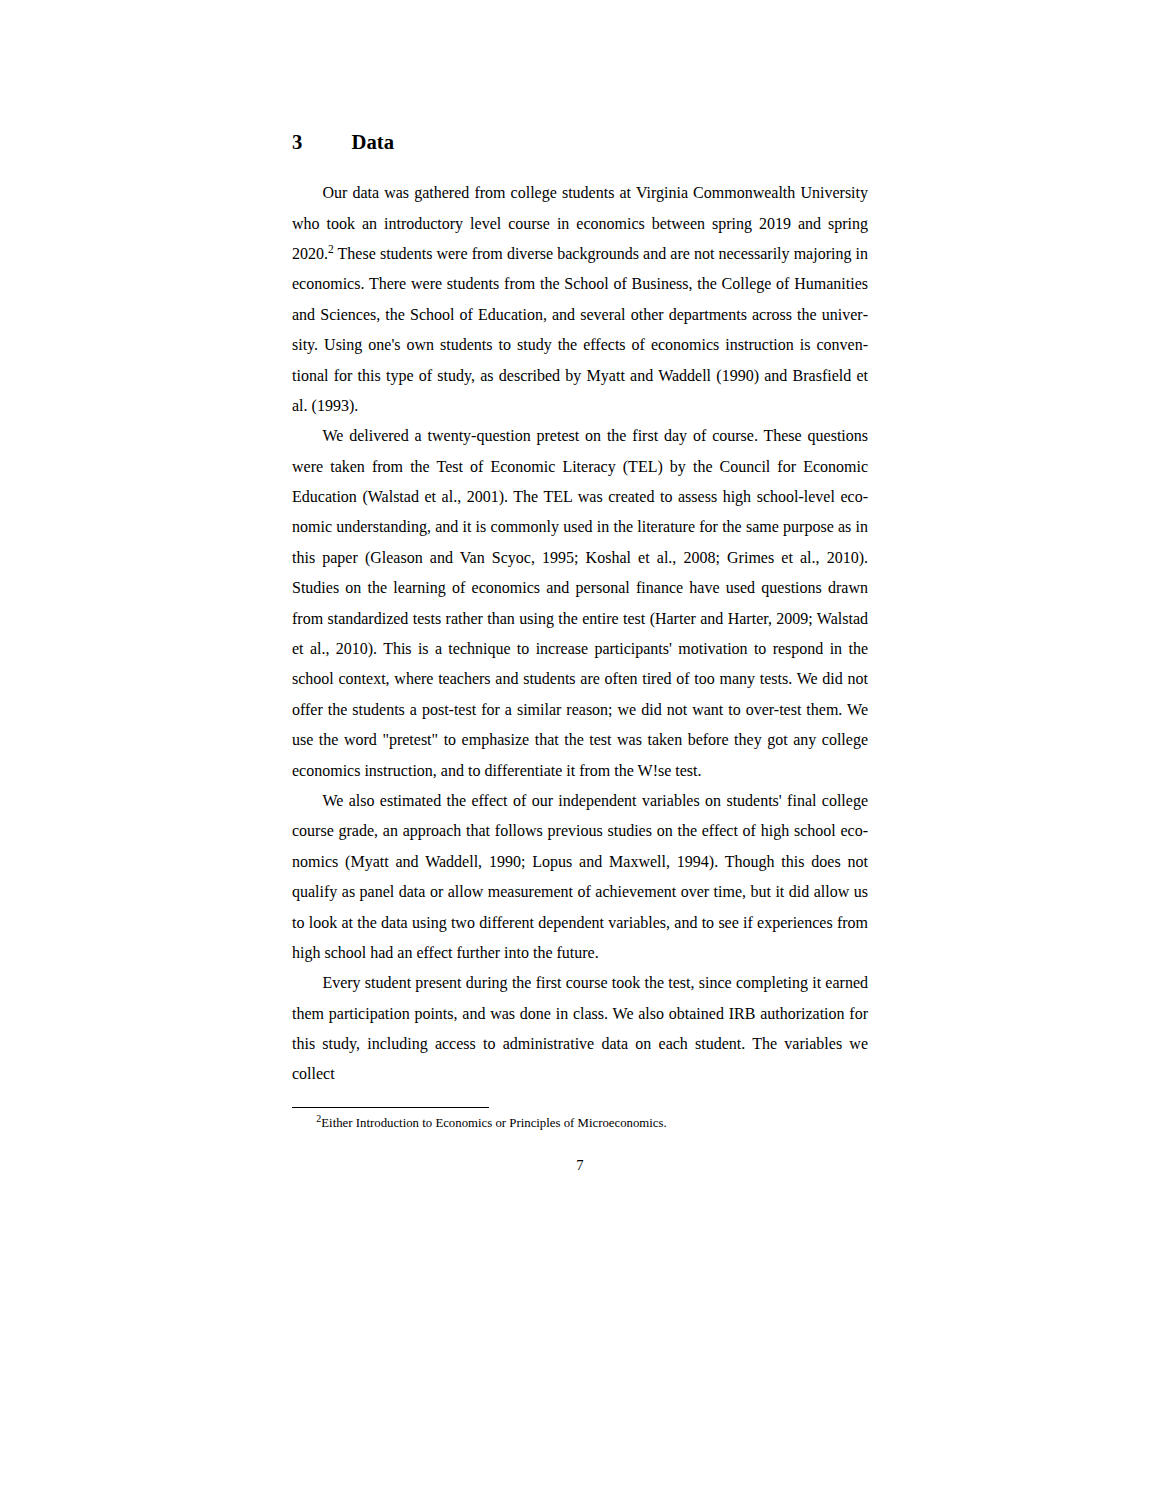3 Data
Our data was gathered from college students at Virginia Commonwealth University who took an introductory level course in economics between spring 2019 and spring 2020.2 These students were from diverse backgrounds and are not necessarily majoring in economics. There were students from the School of Business, the College of Humanities and Sciences, the School of Education, and several other departments across the university. Using one's own students to study the effects of economics instruction is conventional for this type of study, as described by Myatt and Waddell (1990) and Brasfield et al. (1993).
We delivered a twenty-question pretest on the first day of course. These questions were taken from the Test of Economic Literacy (TEL) by the Council for Economic Education (Walstad et al., 2001). The TEL was created to assess high school-level economic understanding, and it is commonly used in the literature for the same purpose as in this paper (Gleason and Van Scyoc, 1995; Koshal et al., 2008; Grimes et al., 2010). Studies on the learning of economics and personal finance have used questions drawn from standardized tests rather than using the entire test (Harter and Harter, 2009; Walstad et al., 2010). This is a technique to increase participants' motivation to respond in the school context, where teachers and students are often tired of too many tests. We did not offer the students a post-test for a similar reason; we did not want to over-test them. We use the word "pretest" to emphasize that the test was taken before they got any college economics instruction, and to differentiate it from the W!se test.
We also estimated the effect of our independent variables on students' final college course grade, an approach that follows previous studies on the effect of high school economics (Myatt and Waddell, 1990; Lopus and Maxwell, 1994). Though this does not qualify as panel data or allow measurement of achievement over time, but it did allow us to look at the data using two different dependent variables, and to see if experiences from high school had an effect further into the future.
Every student present during the first course took the test, since completing it earned them participation points, and was done in class. We also obtained IRB authorization for this study, including access to administrative data on each student. The variables we collect
2Either Introduction to Economics or Principles of Microeconomics.
7